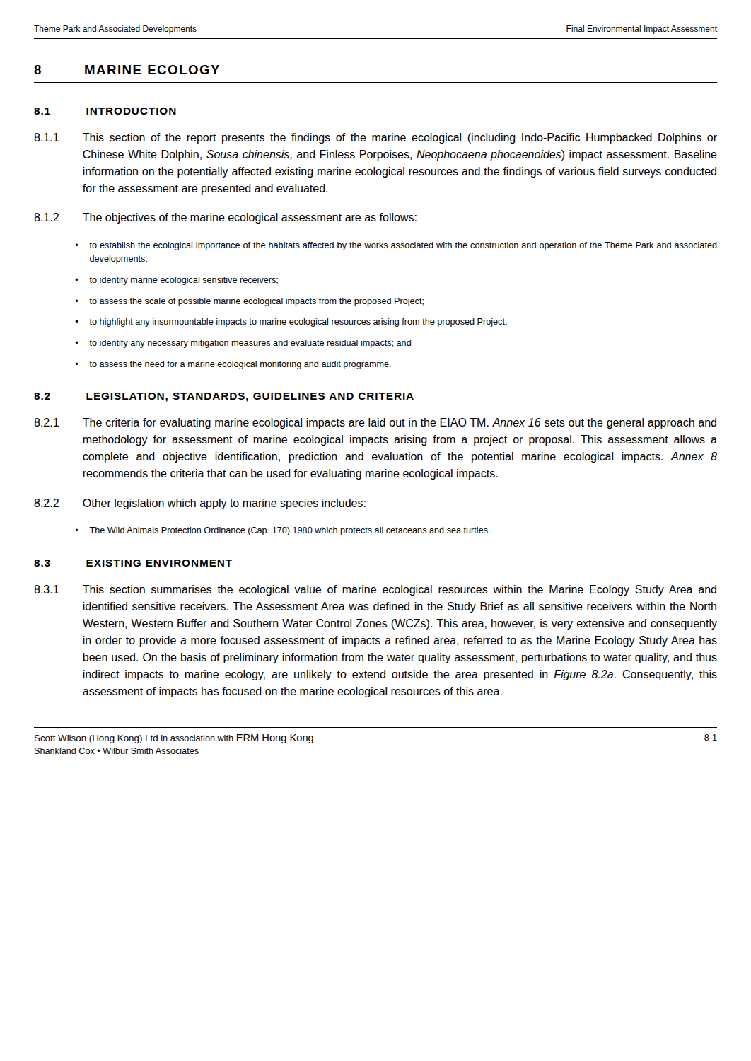Theme Park and Associated Developments Final Environmental Impact Assessment
8 MARINE ECOLOGY
8.1 INTRODUCTION
8.1.1 This section of the report presents the findings of the marine ecological (including Indo-Pacific Humpbacked Dolphins or Chinese White Dolphin, Sousa chinensis, and Finless Porpoises, Neophocaena phocaenoides) impact assessment. Baseline information on the potentially affected existing marine ecological resources and the findings of various field surveys conducted for the assessment are presented and evaluated.
8.1.2 The objectives of the marine ecological assessment are as follows:
to establish the ecological importance of the habitats affected by the works associated with the construction and operation of the Theme Park and associated developments;
to identify marine ecological sensitive receivers;
to assess the scale of possible marine ecological impacts from the proposed Project;
to highlight any insurmountable impacts to marine ecological resources arising from the proposed Project;
to identify any necessary mitigation measures and evaluate residual impacts; and
to assess the need for a marine ecological monitoring and audit programme.
8.2 LEGISLATION, STANDARDS, GUIDELINES AND CRITERIA
8.2.1 The criteria for evaluating marine ecological impacts are laid out in the EIAO TM. Annex 16 sets out the general approach and methodology for assessment of marine ecological impacts arising from a project or proposal. This assessment allows a complete and objective identification, prediction and evaluation of the potential marine ecological impacts. Annex 8 recommends the criteria that can be used for evaluating marine ecological impacts.
8.2.2 Other legislation which apply to marine species includes:
The Wild Animals Protection Ordinance (Cap. 170) 1980 which protects all cetaceans and sea turtles.
8.3 EXISTING ENVIRONMENT
8.3.1 This section summarises the ecological value of marine ecological resources within the Marine Ecology Study Area and identified sensitive receivers. The Assessment Area was defined in the Study Brief as all sensitive receivers within the North Western, Western Buffer and Southern Water Control Zones (WCZs). This area, however, is very extensive and consequently in order to provide a more focused assessment of impacts a refined area, referred to as the Marine Ecology Study Area has been used. On the basis of preliminary information from the water quality assessment, perturbations to water quality, and thus indirect impacts to marine ecology, are unlikely to extend outside the area presented in Figure 8.2a. Consequently, this assessment of impacts has focused on the marine ecological resources of this area.
Scott Wilson (Hong Kong) Ltd in association with ERM Hong Kong
Shankland Cox • Wilbur Smith Associates
8-1